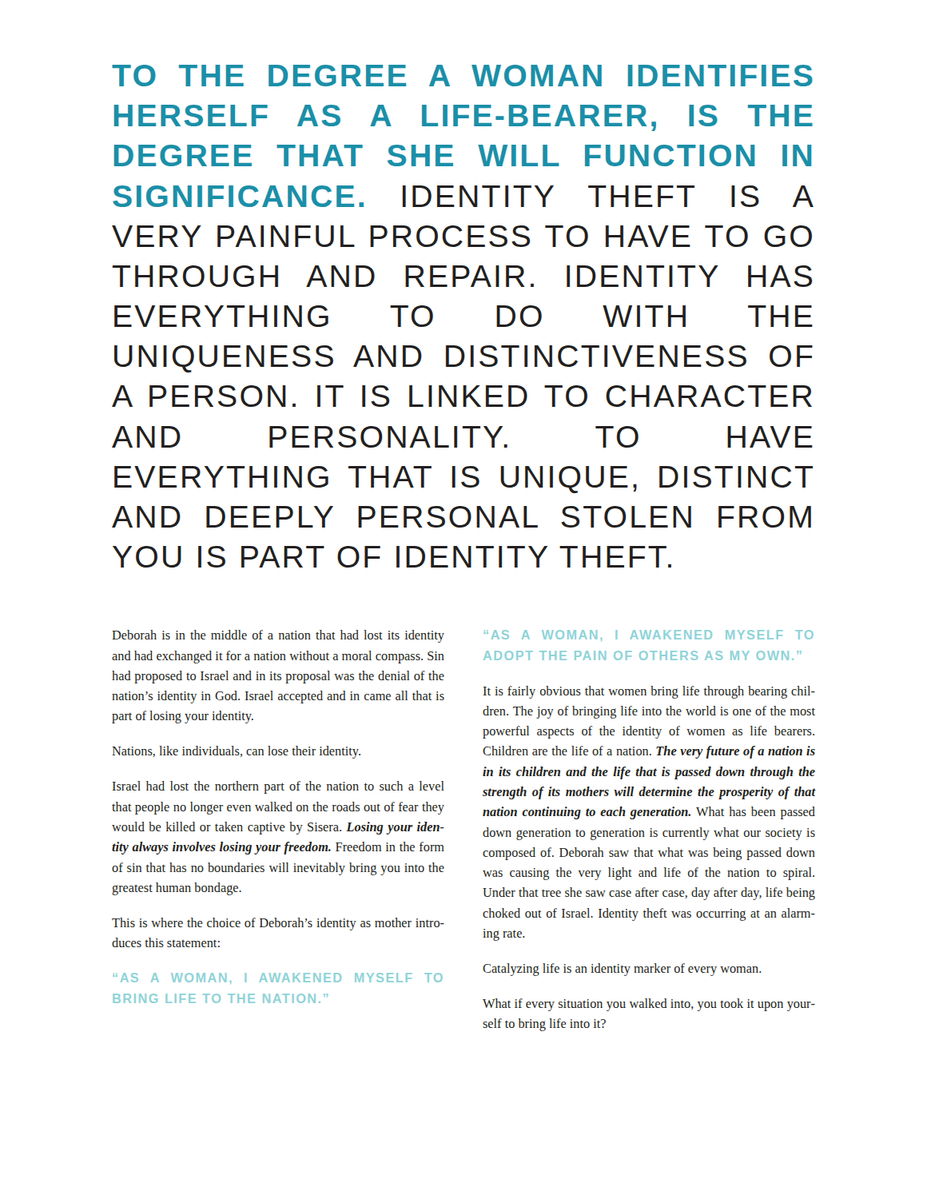To the degree a woman identifies herself as a life-bearer, is the degree that she will function in significance. Identity theft is a very painful process to have to go through and repair. Identity has everything to do with the uniqueness and distinctiveness of a person. It is linked to character and personality. To have everything that is unique, distinct and deeply personal stolen from you is part of identity theft.
Deborah is in the middle of a nation that had lost its identity and had exchanged it for a nation without a moral compass. Sin had proposed to Israel and in its proposal was the denial of the nation’s identity in God. Israel accepted and in came all that is part of losing your identity.
Nations, like individuals, can lose their identity.
Israel had lost the northern part of the nation to such a level that people no longer even walked on the roads out of fear they would be killed or taken captive by Sisera. Losing your identity always involves losing your freedom. Freedom in the form of sin that has no boundaries will inevitably bring you into the greatest human bondage.
This is where the choice of Deborah’s identity as mother introduces this statement:
“As a woman, I awakened myself to bring life to the nation.”
“As a woman, I awakened myself to adopt the pain of others as my own.”
It is fairly obvious that women bring life through bearing children. The joy of bringing life into the world is one of the most powerful aspects of the identity of women as life bearers. Children are the life of a nation. The very future of a nation is in its children and the life that is passed down through the strength of its mothers will determine the prosperity of that nation continuing to each generation. What has been passed down generation to generation is currently what our society is composed of. Deborah saw that what was being passed down was causing the very light and life of the nation to spiral. Under that tree she saw case after case, day after day, life being choked out of Israel. Identity theft was occurring at an alarming rate.
Catalyzing life is an identity marker of every woman.
What if every situation you walked into, you took it upon yourself to bring life into it?